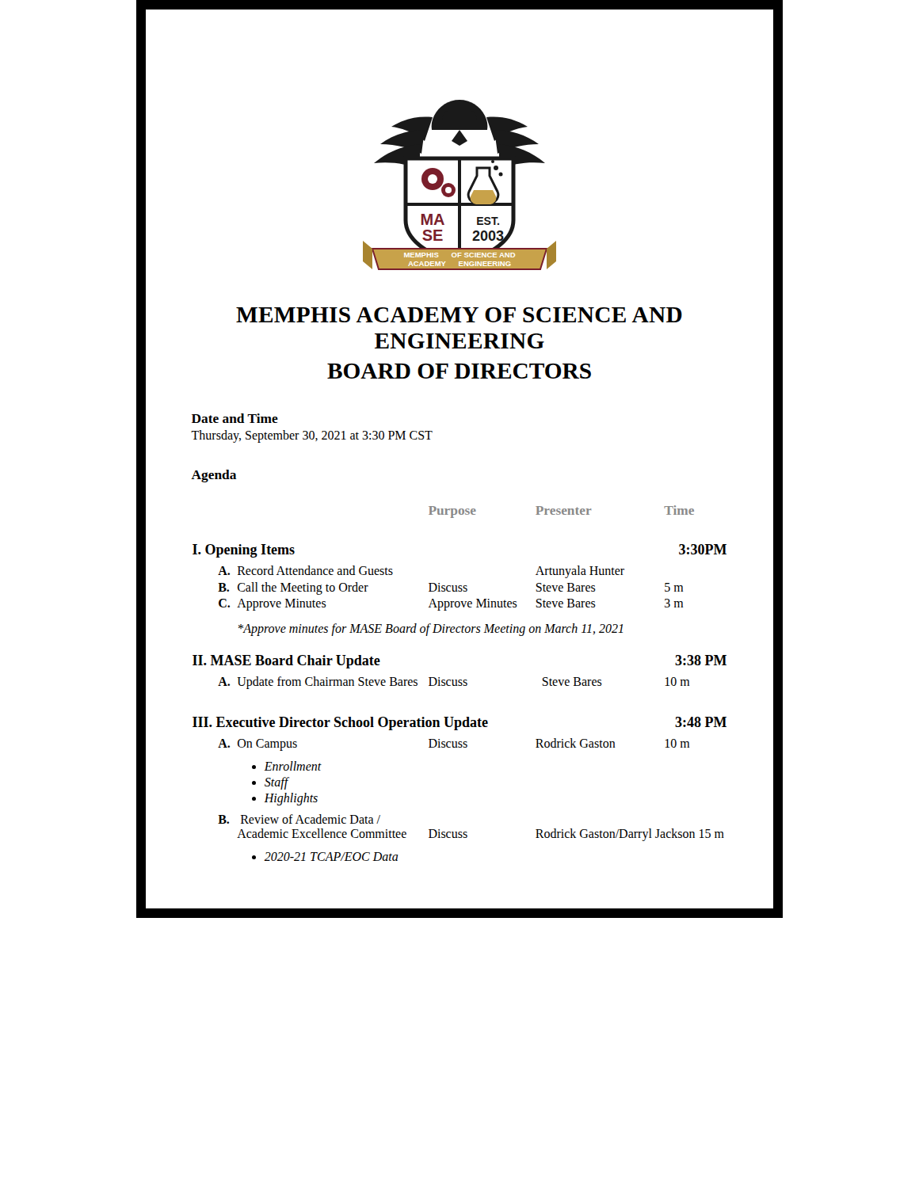MA SE EST. 2003 MEMPHIS OF SCIENCE AND ACADEMY ENGINEERING
MEMPHIS ACADEMY OF SCIENCE AND ENGINEERING
BOARD OF DIRECTORS
Date and Time
Thursday, September 30, 2021 at 3:30 PM CST
Agenda
| | Purpose | Presenter | Time |
| --- | --- | --- | --- |
| I. Opening Items | 3:30PM |
| A. Record Attendance and Guests | | Artunyala Hunter | |
| B. Call the Meeting to Order | Discuss | Steve Bares | 5 m |
| C. Approve Minutes | Approve Minutes | Steve Bares | 3 m |
| *Approve minutes for MASE Board of Directors Meeting on March 11, 2021 |
| II. MASE Board Chair Update | 3:38 PM |
| A. Update from Chairman Steve Bares | Discuss | Steve Bares | 10 m |
| III. Executive Director School Operation Update | 3:48 PM |
| A. On Campus | Discuss | Rodrick Gaston | 10 m |
| Enrollment Staff Highlights |
| B. Review of Academic Data / Academic Excellence Committee | Discuss | Rodrick Gaston/Darryl Jackson 15 m |
| 2020-21 TCAP/EOC Data |